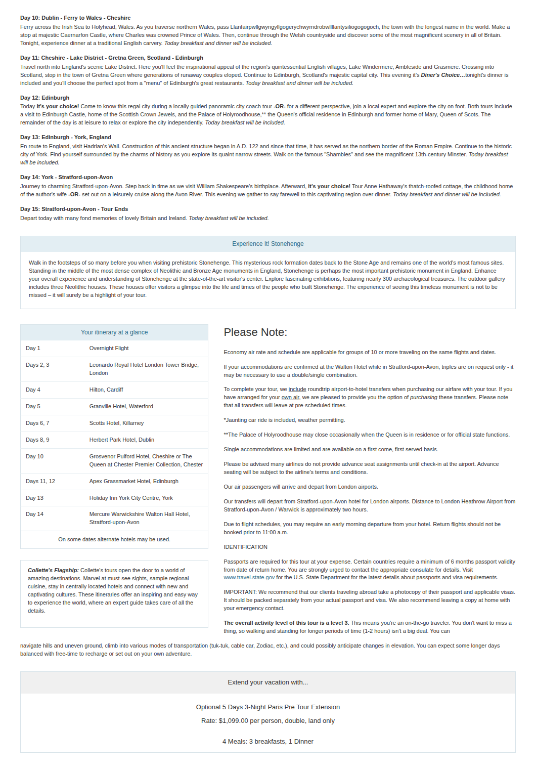Day 10: Dublin - Ferry to Wales - Cheshire
Ferry across the Irish Sea to Holyhead, Wales. As you traverse northern Wales, pass Llanfairpwllgwyngyllgogerychwyrndrobwllllantysiliogogogoch, the town with the longest name in the world. Make a stop at majestic Caernarfon Castle, where Charles was crowned Prince of Wales. Then, continue through the Welsh countryside and discover some of the most magnificent scenery in all of Britain. Tonight, experience dinner at a traditional English carvery. Today breakfast and dinner will be included.
Day 11: Cheshire - Lake District - Gretna Green, Scotland - Edinburgh
Travel north into England's scenic Lake District. Here you'll feel the inspirational appeal of the region's quintessential English villages, Lake Windermere, Ambleside and Grasmere. Crossing into Scotland, stop in the town of Gretna Green where generations of runaway couples eloped. Continue to Edinburgh, Scotland's majestic capital city. This evening it's Diner's Choice…tonight's dinner is included and you'll choose the perfect spot from a "menu" of Edinburgh's great restaurants. Today breakfast and dinner will be included.
Day 12: Edinburgh
Today it's your choice! Come to know this regal city during a locally guided panoramic city coach tour -OR- for a different perspective, join a local expert and explore the city on foot. Both tours include a visit to Edinburgh Castle, home of the Scottish Crown Jewels, and the Palace of Holyroodhouse,** the Queen's official residence in Edinburgh and former home of Mary, Queen of Scots. The remainder of the day is at leisure to relax or explore the city independently. Today breakfast will be included.
Day 13: Edinburgh - York, England
En route to England, visit Hadrian's Wall. Construction of this ancient structure began in A.D. 122 and since that time, it has served as the northern border of the Roman Empire. Continue to the historic city of York. Find yourself surrounded by the charms of history as you explore its quaint narrow streets. Walk on the famous "Shambles" and see the magnificent 13th-century Minster. Today breakfast will be included.
Day 14: York - Stratford-upon-Avon
Journey to charming Stratford-upon-Avon. Step back in time as we visit William Shakespeare's birthplace. Afterward, it's your choice! Tour Anne Hathaway's thatch-roofed cottage, the childhood home of the author's wife -OR- set out on a leisurely cruise along the Avon River. This evening we gather to say farewell to this captivating region over dinner. Today breakfast and dinner will be included.
Day 15: Stratford-upon-Avon - Tour Ends
Depart today with many fond memories of lovely Britain and Ireland. Today breakfast will be included.
Experience It! Stonehenge
Walk in the footsteps of so many before you when visiting prehistoric Stonehenge. This mysterious rock formation dates back to the Stone Age and remains one of the world's most famous sites. Standing in the middle of the most dense complex of Neolithic and Bronze Age monuments in England, Stonehenge is perhaps the most important prehistoric monument in England. Enhance your overall experience and understanding of Stonehenge at the state-of-the-art visitor's center. Explore fascinating exhibitions, featuring nearly 300 archaeological treasures. The outdoor gallery includes three Neolithic houses. These houses offer visitors a glimpse into the life and times of the people who built Stonehenge. The experience of seeing this timeless monument is not to be missed – it will surely be a highlight of your tour.
Your itinerary at a glance
| Day 1 | Overnight Flight |
| Days 2, 3 | Leonardo Royal Hotel London Tower Bridge, London |
| Day 4 | Hilton, Cardiff |
| Day 5 | Granville Hotel, Waterford |
| Days 6, 7 | Scotts Hotel, Killarney |
| Days 8, 9 | Herbert Park Hotel, Dublin |
| Day 10 | Grosvenor Pulford Hotel, Cheshire or The Queen at Chester Premier Collection, Chester |
| Days 11, 12 | Apex Grassmarket Hotel, Edinburgh |
| Day 13 | Holiday Inn York City Centre, York |
| Day 14 | Mercure Warwickshire Walton Hall Hotel, Stratford-upon-Avon |
On some dates alternate hotels may be used.
Collette's Flagship: Collette's tours open the door to a world of amazing destinations. Marvel at must-see sights, sample regional cuisine, stay in centrally located hotels and connect with new and captivating cultures. These itineraries offer an inspiring and easy way to experience the world, where an expert guide takes care of all the details.
Please Note:
Economy air rate and schedule are applicable for groups of 10 or more traveling on the same flights and dates.
If your accommodations are confirmed at the Walton Hotel while in Stratford-upon-Avon, triples are on request only - it may be necessary to use a double/single combination.
To complete your tour, we include roundtrip airport-to-hotel transfers when purchasing our airfare with your tour. If you have arranged for your own air, we are pleased to provide you the option of purchasing these transfers. Please note that all transfers will leave at pre-scheduled times.
*Jaunting car ride is included, weather permitting.
**The Palace of Holyroodhouse may close occasionally when the Queen is in residence or for official state functions.
Single accommodations are limited and are available on a first come, first served basis.
Please be advised many airlines do not provide advance seat assignments until check-in at the airport. Advance seating will be subject to the airline's terms and conditions.
Our air passengers will arrive and depart from London airports.
Our transfers will depart from Stratford-upon-Avon hotel for London airports. Distance to London Heathrow Airport from Stratford-upon-Avon / Warwick is approximately two hours.
Due to flight schedules, you may require an early morning departure from your hotel. Return flights should not be booked prior to 11:00 a.m.
IDENTIFICATION
Passports are required for this tour at your expense. Certain countries require a minimum of 6 months passport validity from date of return home. You are strongly urged to contact the appropriate consulate for details. Visit www.travel.state.gov for the U.S. State Department for the latest details about passports and visa requirements.
IMPORTANT: We recommend that our clients traveling abroad take a photocopy of their passport and applicable visas. It should be packed separately from your actual passport and visa. We also recommend leaving a copy at home with your emergency contact.
The overall activity level of this tour is a level 3. This means you're an on-the-go traveler. You don't want to miss a thing, so walking and standing for longer periods of time (1-2 hours) isn't a big deal. You can
navigate hills and uneven ground, climb into various modes of transportation (tuk-tuk, cable car, Zodiac, etc.), and could possibly anticipate changes in elevation. You can expect some longer days balanced with free-time to recharge or set out on your own adventure.
Extend your vacation with...
Optional 5 Days 3-Night Paris Pre Tour Extension
Rate: $1,099.00 per person, double, land only
4 Meals: 3 breakfasts, 1 Dinner